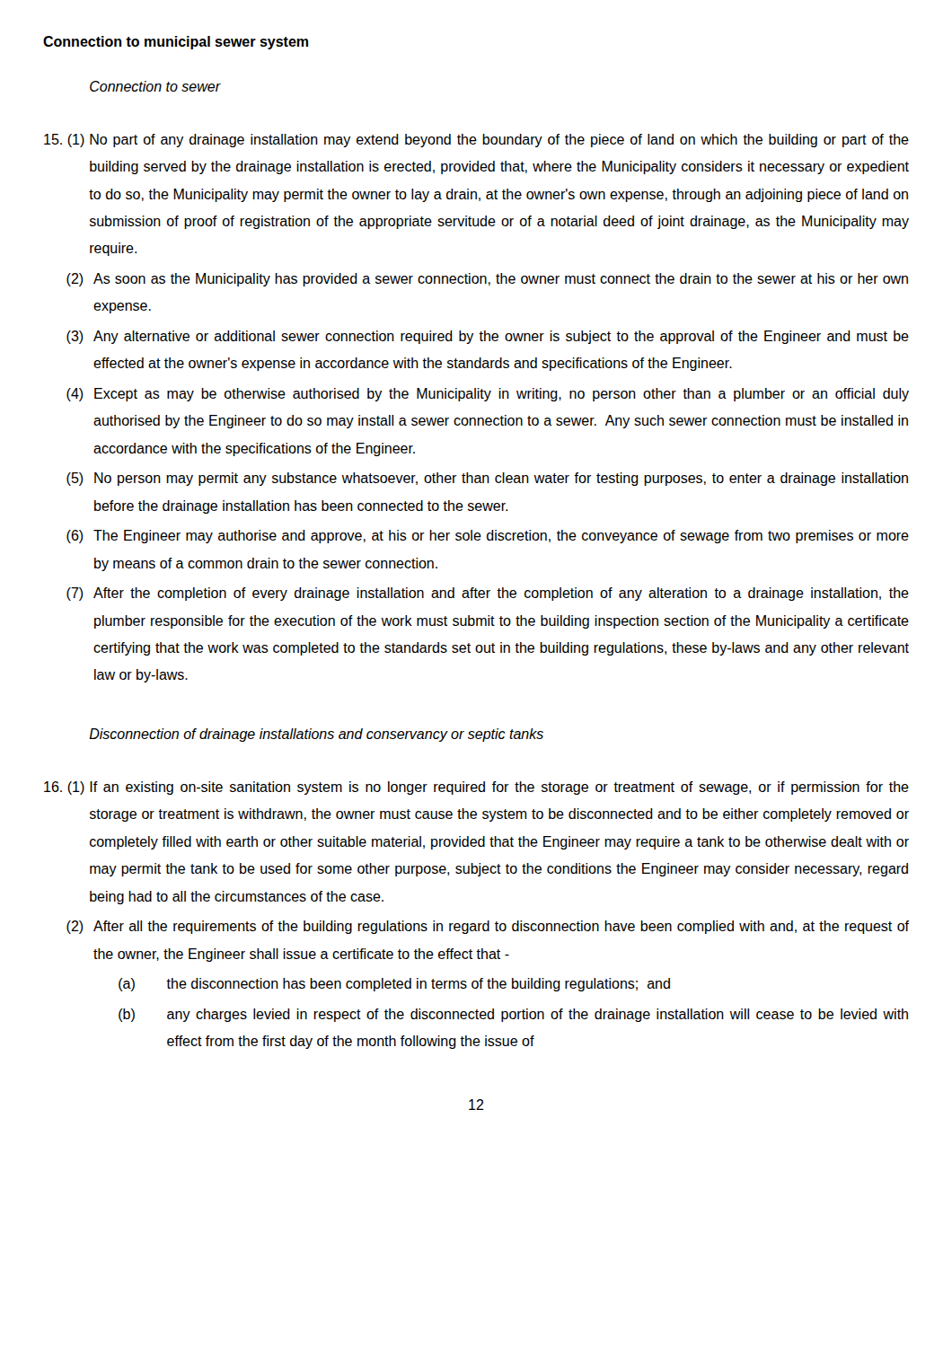Connection to municipal sewer system
Connection to sewer
15. (1)
No part of any drainage installation may extend beyond the boundary of the piece of land on which the building or part of the building served by the drainage installation is erected, provided that, where the Municipality considers it necessary or expedient to do so, the Municipality may permit the owner to lay a drain, at the owner's own expense, through an adjoining piece of land on submission of proof of registration of the appropriate servitude or of a notarial deed of joint drainage, as the Municipality may require.
(2)
As soon as the Municipality has provided a sewer connection, the owner must connect the drain to the sewer at his or her own expense.
(3)
Any alternative or additional sewer connection required by the owner is subject to the approval of the Engineer and must be effected at the owner's expense in accordance with the standards and specifications of the Engineer.
(4)
Except as may be otherwise authorised by the Municipality in writing, no person other than a plumber or an official duly authorised by the Engineer to do so may install a sewer connection to a sewer. Any such sewer connection must be installed in accordance with the specifica­tions of the Engineer.
(5)
No person may permit any substance whatsoever, other than clean water for testing purposes, to enter a drainage installation before the drainage installation has been connected to the sewer.
(6)
The Engineer may authorise and approve, at his or her sole discretion, the conveyance of sewage from two premises or more by means of a common drain to the sewer connection.
(7)
After the completion of every drainage installation and after the completion of any alteration to a drainage installation, the plumber responsible for the execution of the work must submit to the building inspection section of the Municipality a certificate certifying that the work was completed to the standards set out in the building regulations, these by-laws and any other relevant law or by-laws.
Disconnection of drainage installations and conservancy or septic tanks
16. (1)
If an existing on-site sanitation system is no longer required for the storage or treatment of sewage, or if permission for the storage or treatment is withdrawn, the owner must cause the system to be disconnected and to be either completely removed or completely filled with earth or other suitable material, provided that the Engineer may require a tank to be otherwise dealt with or may permit the tank to be used for some other purpose, subject to the conditions the Engineer may consider necessary, regard being had to all the circumstances of the case.
(2)
After all the requirements of the building regulations in regard to disconnection have been complied with and, at the request of the owner, the Engineer shall issue a certificate to the effect that -
(a)
the disconnection has been completed in terms of the building regulations; and
(b)
any charges levied in respect of the disconnected portion of the drainage installation will cease to be levied with effect from the first day of the month following the issue of
12